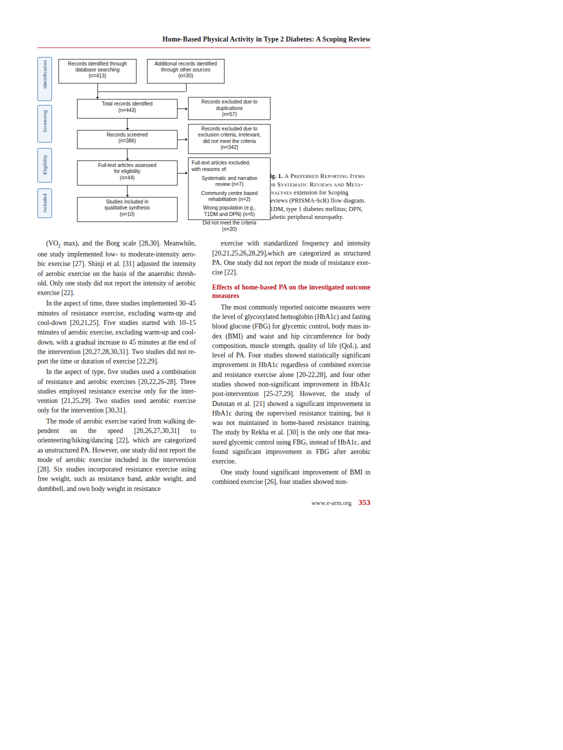Home-Based Physical Activity in Type 2 Diabetes: A Scoping Review
Identification
Screening
Eligibility
Included
Records identified through
database searching
(n=413)
Additional records identified
through other sources
(n=30)
Total records identified
(n=443)
Records excluded due to
duplications
(n=57)
Records screened
(n=386)
Records excluded due to
exclusion criteria, irrelevant,
did not meet the criteria
(n=342)
Full-text articles assessed
for eligibility
(n=44)
Full-text articles excluded,
with reasons of:
Systematic and narrative
review (n=7)
Community centre based
rehabilitation (n=2)
Wrong population (e.g.,
T1DM and DPN) (n=5)
Did not meet the criteria
(n=20)
Studies included in
qualitative synthesis
(n=10)
Fig. 1. A Preferred Reporting Items for Systematic Reviews and Meta-Analyses extension for Scoping Reviews (PRISMA-ScR) flow diagram. T1DM, type 1 diabetes mellitus; DPN, diabetic peripheral neuropathy.
(VO2 max), and the Borg scale [28,30]. Meanwhile, one study implemented low- to moderate-intensity aerobic exercise [27]. Shinji et al. [31] adjusted the intensity of aerobic exercise on the basis of the anaerobic threshold. Only one study did not report the intensity of aerobic exercise [22].
In the aspect of time, three studies implemented 30–45 minutes of resistance exercise, excluding warm-up and cool-down [20,21,25]. Five studies started with 10–15 minutes of aerobic exercise, excluding warm-up and cool-down, with a gradual increase to 45 minutes at the end of the intervention [20,27,28,30,31]. Two studies did not report the time or duration of exercise [22,29].
In the aspect of type, five studies used a combination of resistance and aerobic exercises [20,22,26-28]. Three studies employed resistance exercise only for the intervention [21,25,29]. Two studies used aerobic exercise only for the intervention [30,31].
The mode of aerobic exercise varied from walking dependent on the speed [20,26,27,30,31] to orienteering/hiking/dancing [22], which are categorized as unstructured PA. However, one study did not report the mode of aerobic exercise included in the intervention [28]. Six studies incorporated resistance exercise using free weight, such as resistance band, ankle weight, and dumbbell, and own body weight in resistance
exercise with standardized frequency and intensity [20,21,25,26,28,29],which are categorized as structured PA. One study did not report the mode of resistance exercise [22].
Effects of home-based PA on the investigated outcome measures
The most commonly reported outcome measures were the level of glycosylated hemoglobin (HbA1c) and fasting blood glucose (FBG) for glycemic control, body mass index (BMI) and waist and hip circumference for body composition, muscle strength, quality of life (QoL), and level of PA. Four studies showed statistically significant improvement in HbA1c regardless of combined exercise and resistance exercise alone [20-22,28], and four other studies showed non-significant improvement in HbA1c post-intervention [25-27,29]. However, the study of Dunstan et al. [21] showed a significant improvement in HbA1c during the supervised resistance training, but it was not maintained in home-based resistance training. The study by Rekha et al. [30] is the only one that measured glycemic control using FBG, instead of HbA1c, and found significant improvement in FBG after aerobic exercise.
One study found significant improvement of BMI in combined exercise [26], four studies showed non-
www.e-arm.org
353